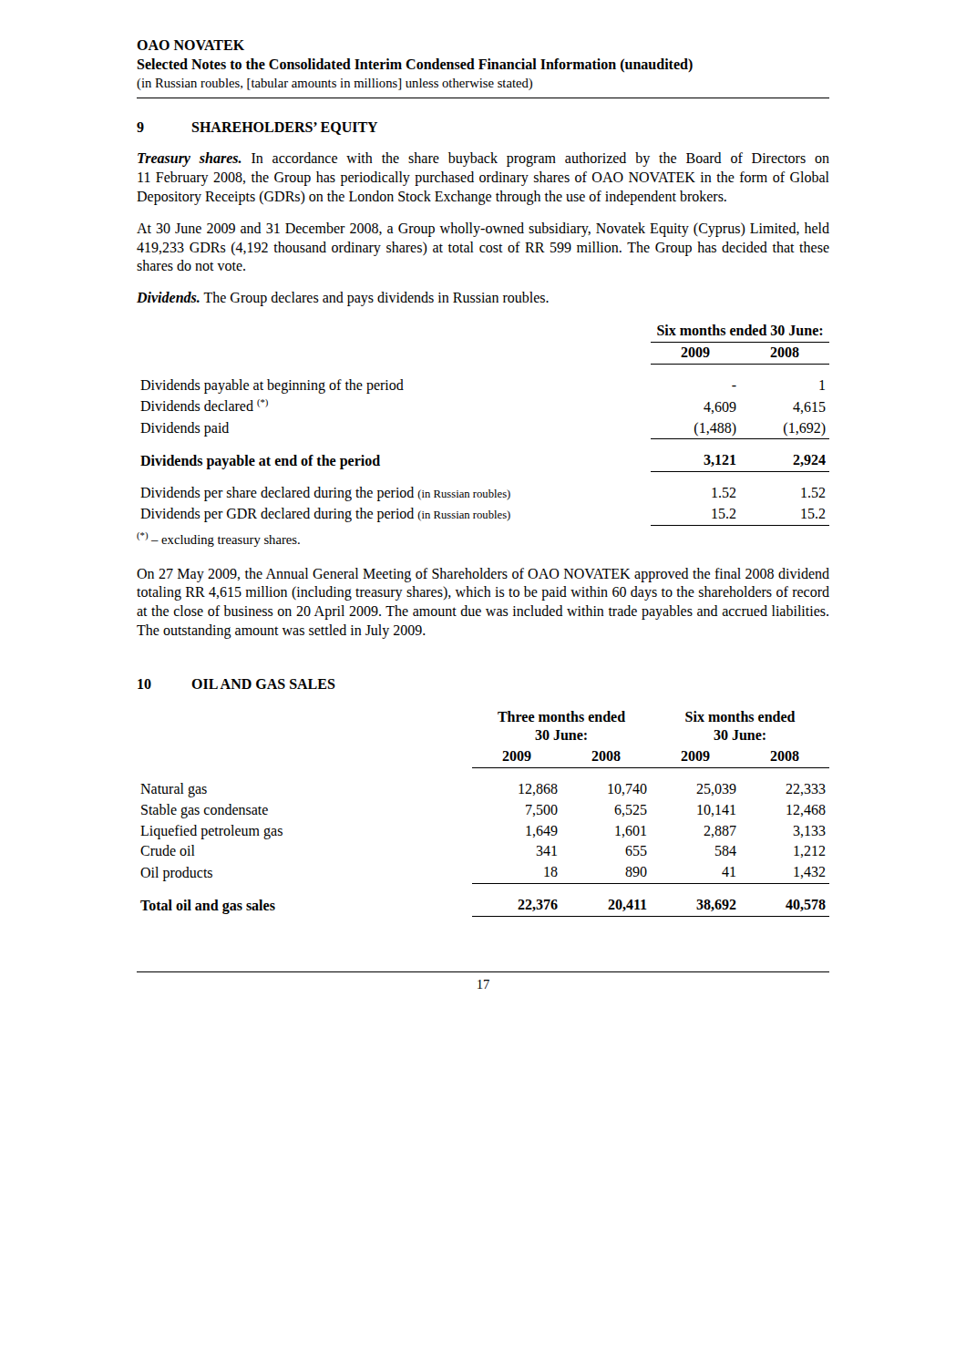OAO NOVATEK
Selected Notes to the Consolidated Interim Condensed Financial Information (unaudited)
(in Russian roubles, [tabular amounts in millions] unless otherwise stated)
9 SHAREHOLDERS’ EQUITY
Treasury shares. In accordance with the share buyback program authorized by the Board of Directors on 11 February 2008, the Group has periodically purchased ordinary shares of OAO NOVATEK in the form of Global Depository Receipts (GDRs) on the London Stock Exchange through the use of independent brokers.
At 30 June 2009 and 31 December 2008, a Group wholly-owned subsidiary, Novatek Equity (Cyprus) Limited, held 419,233 GDRs (4,192 thousand ordinary shares) at total cost of RR 599 million. The Group has decided that these shares do not vote.
Dividends. The Group declares and pays dividends in Russian roubles.
| | Six months ended 30 June: |
| --- | --- |
| | 2009 | 2008 |
| Dividends payable at beginning of the period | - | 1 |
| Dividends declared (*) | 4,609 | 4,615 |
| Dividends paid | (1,488) | (1,692) |
| Dividends payable at end of the period | 3,121 | 2,924 |
| Dividends per share declared during the period (in Russian roubles) | 1.52 | 1.52 |
| Dividends per GDR declared during the period (in Russian roubles) | 15.2 | 15.2 |
(*) – excluding treasury shares.
On 27 May 2009, the Annual General Meeting of Shareholders of OAO NOVATEK approved the final 2008 dividend totaling RR 4,615 million (including treasury shares), which is to be paid within 60 days to the shareholders of record at the close of business on 20 April 2009. The amount due was included within trade payables and accrued liabilities. The outstanding amount was settled in July 2009.
10 OIL AND GAS SALES
| | Three months ended 30 June: | Six months ended 30 June: |
| --- | --- | --- |
| | 2009 | 2008 | 2009 | 2008 |
| Natural gas | 12,868 | 10,740 | 25,039 | 22,333 |
| Stable gas condensate | 7,500 | 6,525 | 10,141 | 12,468 |
| Liquefied petroleum gas | 1,649 | 1,601 | 2,887 | 3,133 |
| Crude oil | 341 | 655 | 584 | 1,212 |
| Oil products | 18 | 890 | 41 | 1,432 |
| Total oil and gas sales | 22,376 | 20,411 | 38,692 | 40,578 |
17